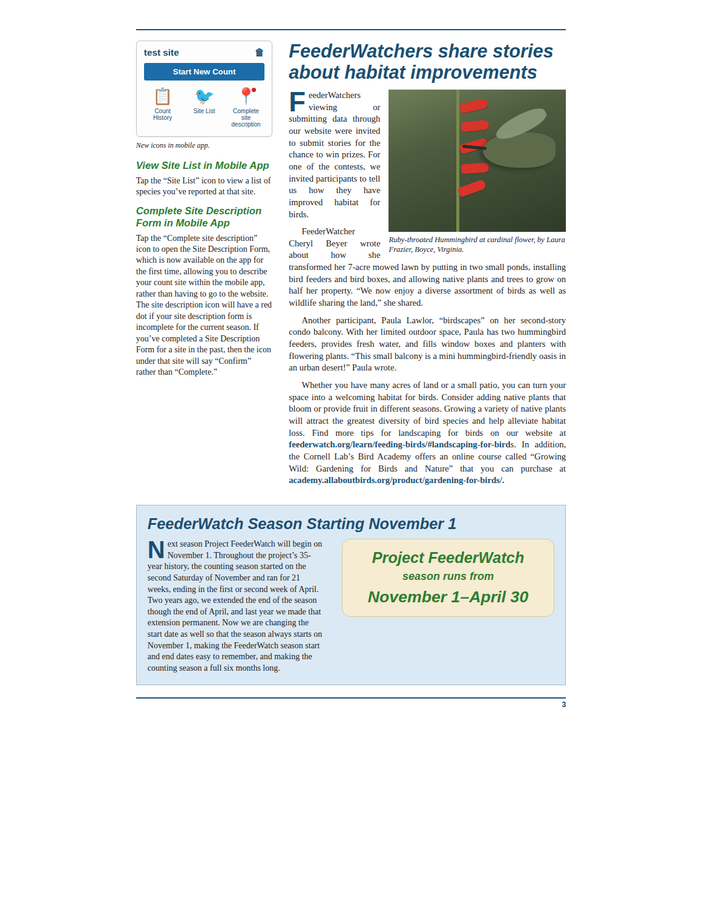test site 🗑
Start New Count
📋 Count
History
🐦 Site List
📍 Complete
site
description
New icons in mobile app.
View Site List in Mobile App
Tap the “Site List” icon to view a list of species you’ve reported at that site.
Complete Site Description Form in Mobile App
Tap the “Complete site description” icon to open the Site Description Form, which is now available on the app for the first time, allowing you to describe your count site within the mobile app, rather than having to go to the website. The site description icon will have a red dot if your site description form is incomplete for the current season. If you’ve completed a Site Description Form for a site in the past, then the icon under that site will say “Confirm” rather than “Complete.”
FeederWatchers share stories about habitat improvements
Ruby-throated Hummingbird at cardinal flower, by Laura Frazier, Boyce, Virginia.
FeederWatchers viewing or submitting data through our website were invited to submit stories for the chance to win prizes. For one of the contests, we invited participants to tell us how they have improved habitat for birds.
FeederWatcher Cheryl Beyer wrote about how she transformed her 7-acre mowed lawn by putting in two small ponds, installing bird feeders and bird boxes, and allowing native plants and trees to grow on half her property. “We now enjoy a diverse assortment of birds as well as wildlife sharing the land,” she shared.
Another participant, Paula Lawlor, “birdscapes” on her second-story condo balcony. With her limited outdoor space, Paula has two hummingbird feeders, provides fresh water, and fills window boxes and planters with flowering plants. “This small balcony is a mini hummingbird-friendly oasis in an urban desert!” Paula wrote.
Whether you have many acres of land or a small patio, you can turn your space into a welcoming habitat for birds. Consider adding native plants that bloom or provide fruit in different seasons. Growing a variety of native plants will attract the greatest diversity of bird species and help alleviate habitat loss. Find more tips for landscaping for birds on our website at feederwatch.org/learn/feeding-birds/#landscaping-for-birds. In addition, the Cornell Lab’s Bird Academy offers an online course called “Growing Wild: Gardening for Birds and Nature” that you can purchase at academy.allaboutbirds.org/product/gardening-for-birds/.
FeederWatch Season Starting November 1
Next season Project FeederWatch will begin on November 1. Throughout the project’s 35-year history, the counting season started on the second Saturday of November and ran for 21 weeks, ending in the first or second week of April. Two years ago, we extended the end of the season though the end of April, and last year we made that extension permanent. Now we are changing the start date as well so that the season always starts on November 1, making the FeederWatch season start and end dates easy to remember, and making the counting season a full six months long.
Project FeederWatch
season runs from
November 1–April 30
3